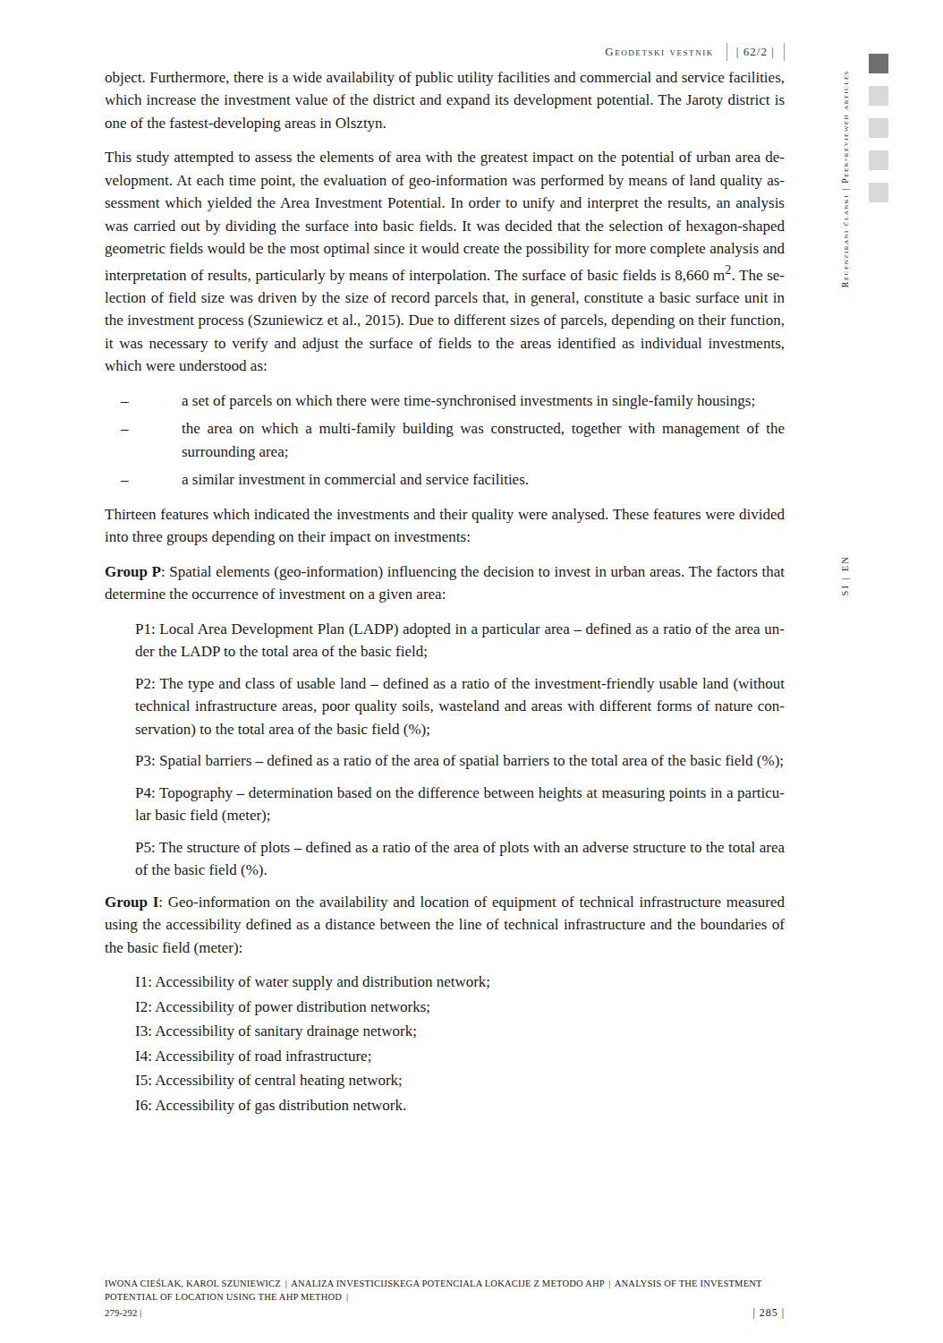Geodetski vestnik | 62/2 |
Recenzirani članki | Peer-reviewed articles
SI | EN
object. Furthermore, there is a wide availability of public utility facilities and commercial and service facilities, which increase the investment value of the district and expand its development potential. The Jaroty district is one of the fastest-developing areas in Olsztyn.
This study attempted to assess the elements of area with the greatest impact on the potential of urban area development. At each time point, the evaluation of geo-information was performed by means of land quality assessment which yielded the Area Investment Potential. In order to unify and interpret the results, an analysis was carried out by dividing the surface into basic fields. It was decided that the selection of hexagon-shaped geometric fields would be the most optimal since it would create the possibility for more complete analysis and interpretation of results, particularly by means of interpolation. The surface of basic fields is 8,660 m2. The selection of field size was driven by the size of record parcels that, in general, constitute a basic surface unit in the investment process (Szuniewicz et al., 2015). Due to different sizes of parcels, depending on their function, it was necessary to verify and adjust the surface of fields to the areas identified as individual investments, which were understood as:
a set of parcels on which there were time-synchronised investments in single-family housings;
the area on which a multi-family building was constructed, together with management of the surrounding area;
a similar investment in commercial and service facilities.
Thirteen features which indicated the investments and their quality were analysed. These features were divided into three groups depending on their impact on investments:
Group P: Spatial elements (geo-information) influencing the decision to invest in urban areas. The factors that determine the occurrence of investment on a given area:
P1: Local Area Development Plan (LADP) adopted in a particular area – defined as a ratio of the area under the LADP to the total area of the basic field;
P2: The type and class of usable land – defined as a ratio of the investment-friendly usable land (without technical infrastructure areas, poor quality soils, wasteland and areas with different forms of nature conservation) to the total area of the basic field (%);
P3: Spatial barriers – defined as a ratio of the area of spatial barriers to the total area of the basic field (%);
P4: Topography – determination based on the difference between heights at measuring points in a particular basic field (meter);
P5: The structure of plots – defined as a ratio of the area of plots with an adverse structure to the total area of the basic field (%).
Group I: Geo-information on the availability and location of equipment of technical infrastructure measured using the accessibility defined as a distance between the line of technical infrastructure and the boundaries of the basic field (meter):
I1: Accessibility of water supply and distribution network;
I2: Accessibility of power distribution networks;
I3: Accessibility of sanitary drainage network;
I4: Accessibility of road infrastructure;
I5: Accessibility of central heating network;
I6: Accessibility of gas distribution network.
Iwona Cieślak, Karol Szuniewicz | Analiza investicijskega potenciala lokacije z metodo AHP | Analysis of the investment potential of location using the AHP method |
279-292 | | 285 |